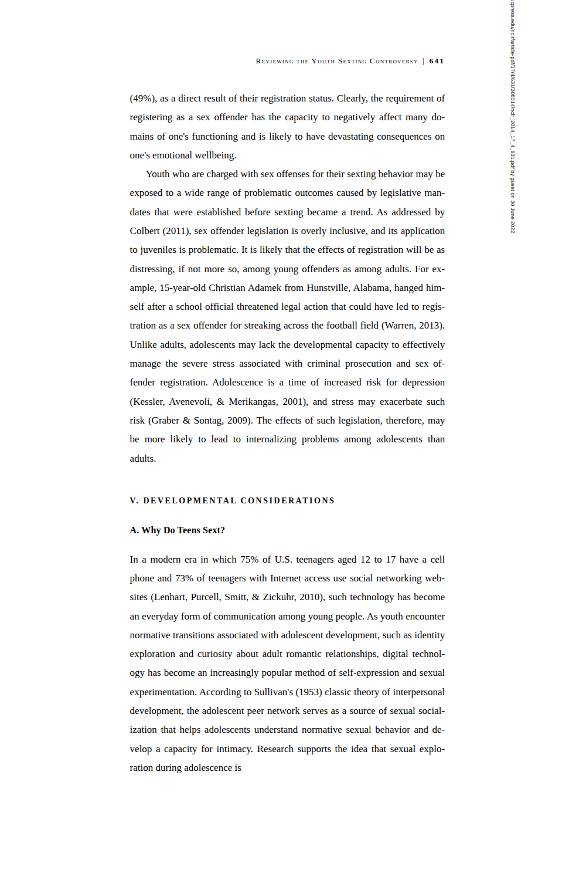Reviewing the Youth Sexting Controversy|641
(49%), as a direct result of their registration status. Clearly, the requirement of registering as a sex offender has the capacity to negatively affect many domains of one's functioning and is likely to have devastating consequences on one's emotional wellbeing.
Youth who are charged with sex offenses for their sexting behavior may be exposed to a wide range of problematic outcomes caused by legislative mandates that were established before sexting became a trend. As addressed by Colbert (2011), sex offender legislation is overly inclusive, and its application to juveniles is problematic. It is likely that the effects of registration will be as distressing, if not more so, among young offenders as among adults. For example, 15-year-old Christian Adamek from Hunstville, Alabama, hanged himself after a school official threatened legal action that could have led to registration as a sex offender for streaking across the football field (Warren, 2013). Unlike adults, adolescents may lack the developmental capacity to effectively manage the severe stress associated with criminal prosecution and sex offender registration. Adolescence is a time of increased risk for depression (Kessler, Avenevoli, & Merikangas, 2001), and stress may exacerbate such risk (Graber & Sontag, 2009). The effects of such legislation, therefore, may be more likely to lead to internalizing problems among adolescents than adults.
V. Developmental Considerations
A. Why Do Teens Sext?
In a modern era in which 75% of U.S. teenagers aged 12 to 17 have a cell phone and 73% of teenagers with Internet access use social networking websites (Lenhart, Purcell, Smitt, & Zickuhr, 2010), such technology has become an everyday form of communication among young people. As youth encounter normative transitions associated with adolescent development, such as identity exploration and curiosity about adult romantic relationships, digital technology has become an increasingly popular method of self-expression and sexual experimentation. According to Sullivan's (1953) classic theory of interpersonal development, the adolescent peer network serves as a source of sexual socialization that helps adolescents understand normative sexual behavior and develop a capacity for intimacy. Research supports the idea that sexual exploration during adolescence is
Downloaded from http://online.ucpress.edu/ncir/article-pdf/17/4/631/308314/nclr_2014_17_4_631.pdf by guest on 30 June 2022